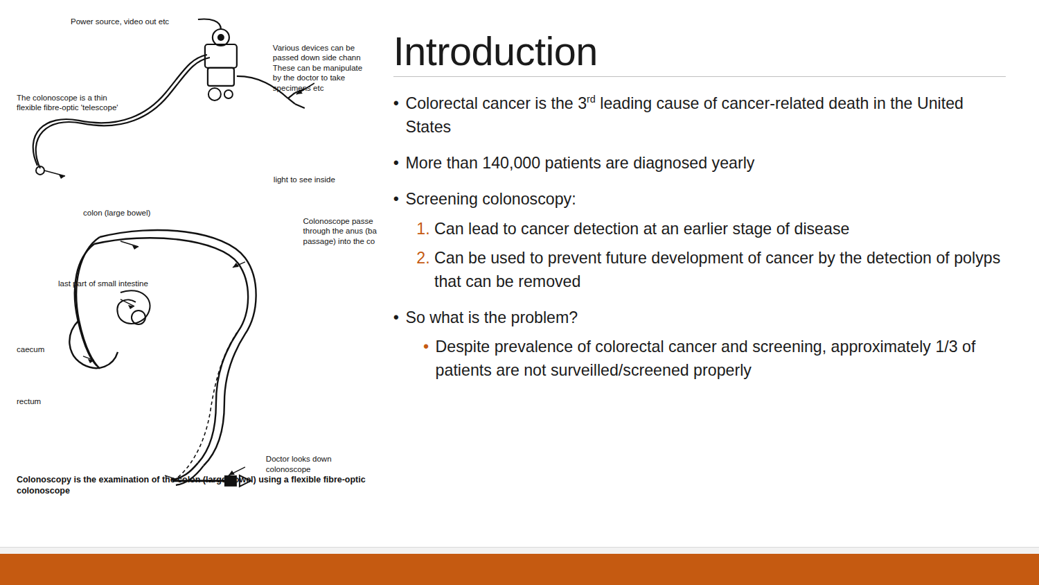Power source, video out etc Various devices can be passed down side chann
These can be manipulate
by the doctor to take specimens etc The colonoscope is a thin flexible fibre-optic 'telescope' light to see inside
colon (large bowel) Colonoscope passe
through the anus (ba
passage) into the co last part of small intestine caecum rectum Doctor looks down colonoscope
Colonoscopy is the examination of the colon (large bowel) using a flexible fibre-optic colonoscope
Introduction
Colorectal cancer is the 3rd leading cause of cancer-related death in the United States
More than 140,000 patients are diagnosed yearly
Screening colonoscopy:
Can lead to cancer detection at an earlier stage of disease
Can be used to prevent future development of cancer by the detection of polyps that can be removed
So what is the problem?
Despite prevalence of colorectal cancer and screening, approximately 1/3 of patients are not surveilled/screened properly